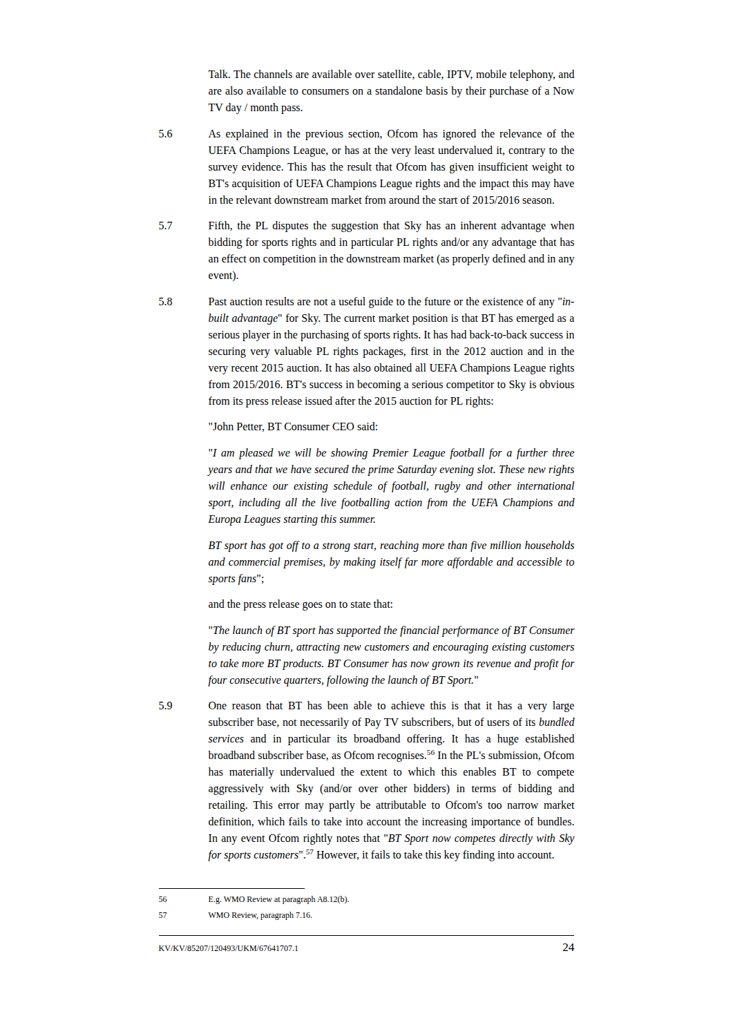Talk. The channels are available over satellite, cable, IPTV, mobile telephony, and are also available to consumers on a standalone basis by their purchase of a Now TV day / month pass.
5.6
As explained in the previous section, Ofcom has ignored the relevance of the UEFA Champions League, or has at the very least undervalued it, contrary to the survey evidence. This has the result that Ofcom has given insufficient weight to BT's acquisition of UEFA Champions League rights and the impact this may have in the relevant downstream market from around the start of 2015/2016 season.
5.7
Fifth, the PL disputes the suggestion that Sky has an inherent advantage when bidding for sports rights and in particular PL rights and/or any advantage that has an effect on competition in the downstream market (as properly defined and in any event).
5.8
Past auction results are not a useful guide to the future or the existence of any "in-built advantage" for Sky. The current market position is that BT has emerged as a serious player in the purchasing of sports rights. It has had back-to-back success in securing very valuable PL rights packages, first in the 2012 auction and in the very recent 2015 auction. It has also obtained all UEFA Champions League rights from 2015/2016. BT's success in becoming a serious competitor to Sky is obvious from its press release issued after the 2015 auction for PL rights:
"John Petter, BT Consumer CEO said:
"I am pleased we will be showing Premier League football for a further three years and that we have secured the prime Saturday evening slot. These new rights will enhance our existing schedule of football, rugby and other international sport, including all the live footballing action from the UEFA Champions and Europa Leagues starting this summer.
BT sport has got off to a strong start, reaching more than five million households and commercial premises, by making itself far more affordable and accessible to sports fans";
and the press release goes on to state that:
"The launch of BT sport has supported the financial performance of BT Consumer by reducing churn, attracting new customers and encouraging existing customers to take more BT products. BT Consumer has now grown its revenue and profit for four consecutive quarters, following the launch of BT Sport."
5.9
One reason that BT has been able to achieve this is that it has a very large subscriber base, not necessarily of Pay TV subscribers, but of users of its bundled services and in particular its broadband offering. It has a huge established broadband subscriber base, as Ofcom recognises.56 In the PL's submission, Ofcom has materially undervalued the extent to which this enables BT to compete aggressively with Sky (and/or over other bidders) in terms of bidding and retailing. This error may partly be attributable to Ofcom's too narrow market definition, which fails to take into account the increasing importance of bundles. In any event Ofcom rightly notes that "BT Sport now competes directly with Sky for sports customers".57 However, it fails to take this key finding into account.
56
E.g. WMO Review at paragraph A8.12(b).
57
WMO Review, paragraph 7.16.
KV/KV/85207/120493/UKM/67641707.1
24